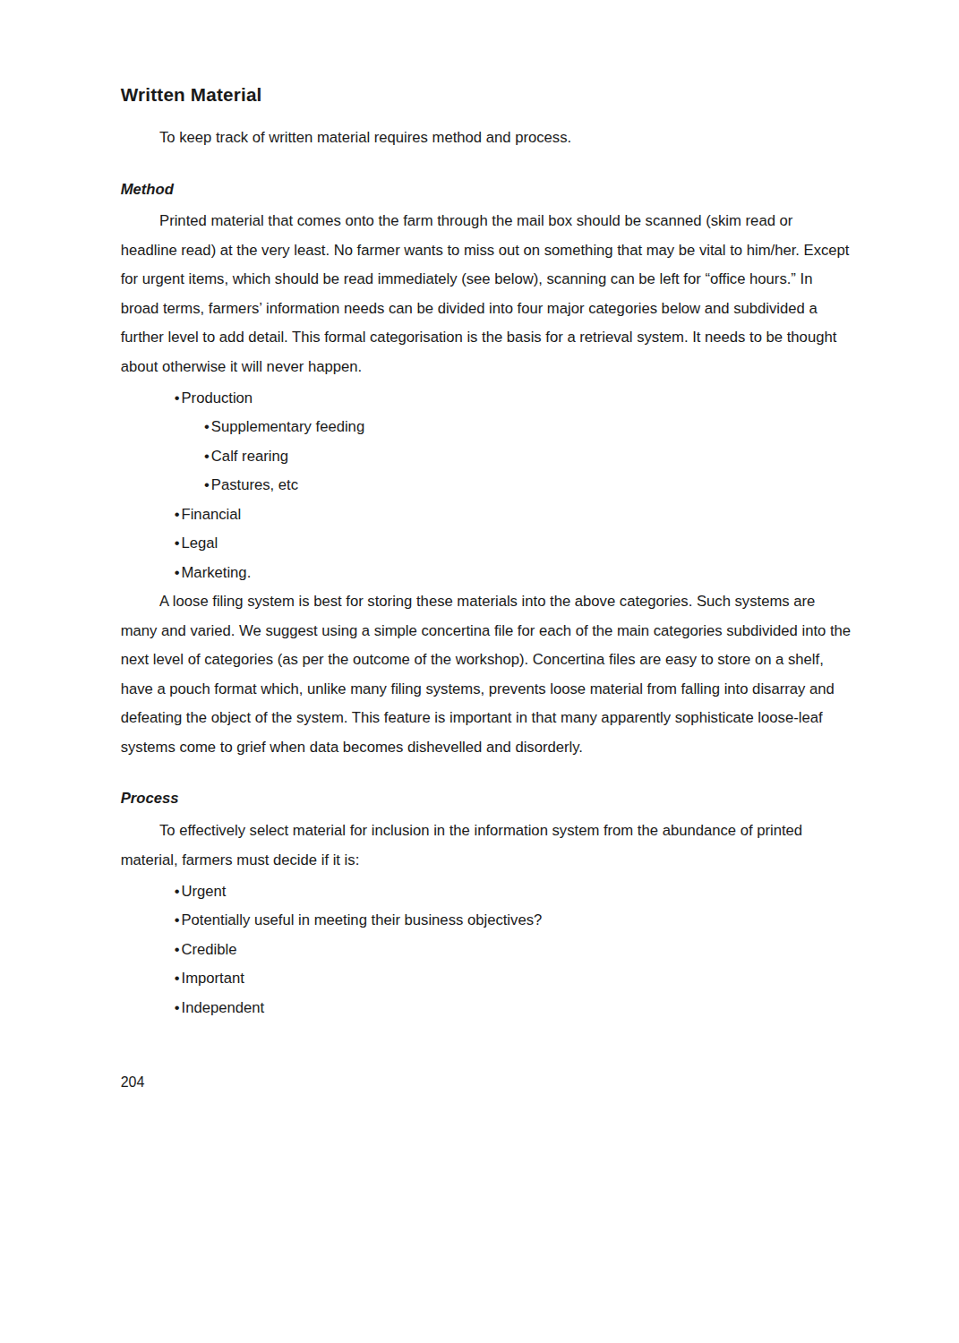Written Material
To keep track of written material requires method and process.
Method
Printed material that comes onto the farm through the mail box should be scanned (skim read or headline read) at the very least. No farmer wants to miss out on something that may be vital to him/her. Except for urgent items, which should be read immediately (see below), scanning can be left for “office hours.” In broad terms, farmers’ information needs can be divided into four major categories below and subdivided a further level to add detail. This formal categorisation is the basis for a retrieval system. It needs to be thought about otherwise it will never happen.
Production
Supplementary feeding
Calf rearing
Pastures, etc
Financial
Legal
Marketing.
A loose filing system is best for storing these materials into the above categories. Such systems are many and varied. We suggest using a simple concertina file for each of the main categories subdivided into the next level of categories (as per the outcome of the workshop). Concertina files are easy to store on a shelf, have a pouch format which, unlike many filing systems, prevents loose material from falling into disarray and defeating the object of the system. This feature is important in that many apparently sophisticate loose-leaf systems come to grief when data becomes dishevelled and disorderly.
Process
To effectively select material for inclusion in the information system from the abundance of printed material, farmers must decide if it is:
Urgent
Potentially useful in meeting their business objectives?
Credible
Important
Independent
204